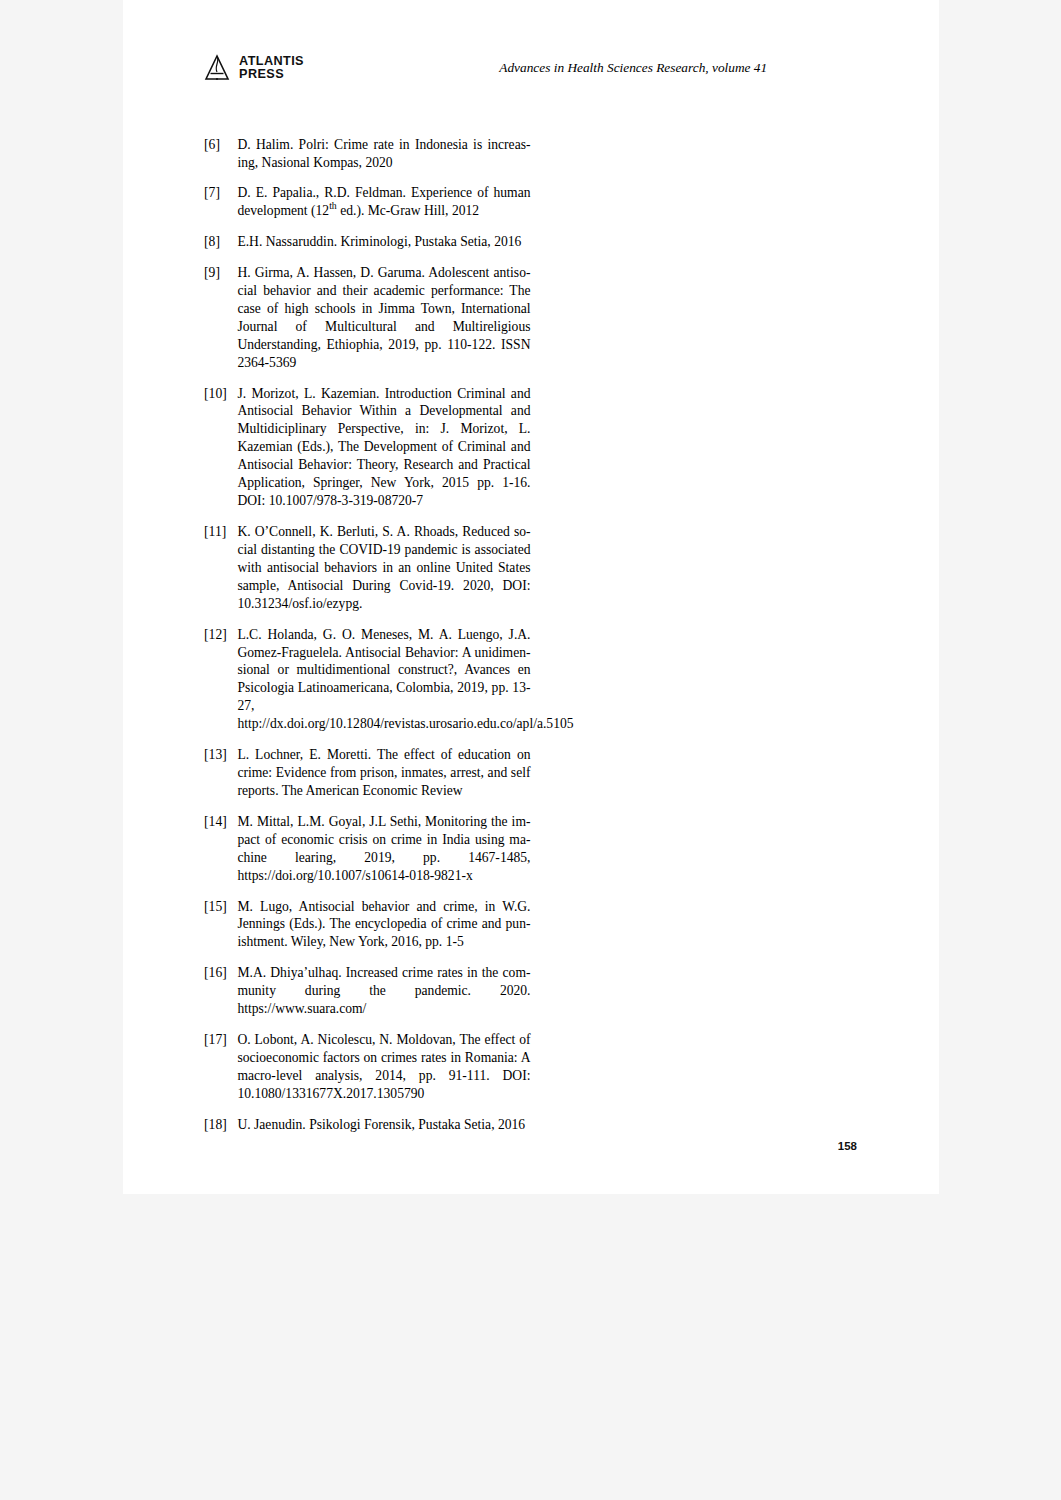ATLANTIS PRESS
Advances in Health Sciences Research, volume 41
[6] D. Halim. Polri: Crime rate in Indonesia is increasing, Nasional Kompas, 2020
[7] D. E. Papalia., R.D. Feldman. Experience of human development (12th ed.). Mc-Graw Hill, 2012
[8] E.H. Nassaruddin. Kriminologi, Pustaka Setia, 2016
[9] H. Girma, A. Hassen, D. Garuma. Adolescent antisocial behavior and their academic performance: The case of high schools in Jimma Town, International Journal of Multicultural and Multireligious Understanding, Ethiophia, 2019, pp. 110-122. ISSN 2364-5369
[10] J. Morizot, L. Kazemian. Introduction Criminal and Antisocial Behavior Within a Developmental and Multidiciplinary Perspective, in: J. Morizot, L. Kazemian (Eds.), The Development of Criminal and Antisocial Behavior: Theory, Research and Practical Application, Springer, New York, 2015 pp. 1-16. DOI: 10.1007/978-3-319-08720-7
[11] K. O’Connell, K. Berluti, S. A. Rhoads, Reduced social distanting the COVID-19 pandemic is associated with antisocial behaviors in an online United States sample, Antisocial During Covid-19. 2020, DOI: 10.31234/osf.io/ezypg.
[12] L.C. Holanda, G. O. Meneses, M. A. Luengo, J.A. Gomez-Fraguelela. Antisocial Behavior: A unidimensional or multidimentional construct?, Avances en Psicologia Latinoamericana, Colombia, 2019, pp. 13-27, http://dx.doi.org/10.12804/revistas.urosario.edu.co/apl/a.5105
[13] L. Lochner, E. Moretti. The effect of education on crime: Evidence from prison, inmates, arrest, and self reports. The American Economic Review
[14] M. Mittal, L.M. Goyal, J.L Sethi, Monitoring the impact of economic crisis on crime in India using machine learing, 2019, pp. 1467-1485, https://doi.org/10.1007/s10614-018-9821-x
[15] M. Lugo, Antisocial behavior and crime, in W.G. Jennings (Eds.). The encyclopedia of crime and punishtment. Wiley, New York, 2016, pp. 1-5
[16] M.A. Dhiya’ulhaq. Increased crime rates in the community during the pandemic. 2020. https://www.suara.com/
[17] O. Lobont, A. Nicolescu, N. Moldovan, The effect of socioeconomic factors on crimes rates in Romania: A macro-level analysis, 2014, pp. 91-111. DOI: 10.1080/1331677X.2017.1305790
[18] U. Jaenudin. Psikologi Forensik, Pustaka Setia, 2016
158